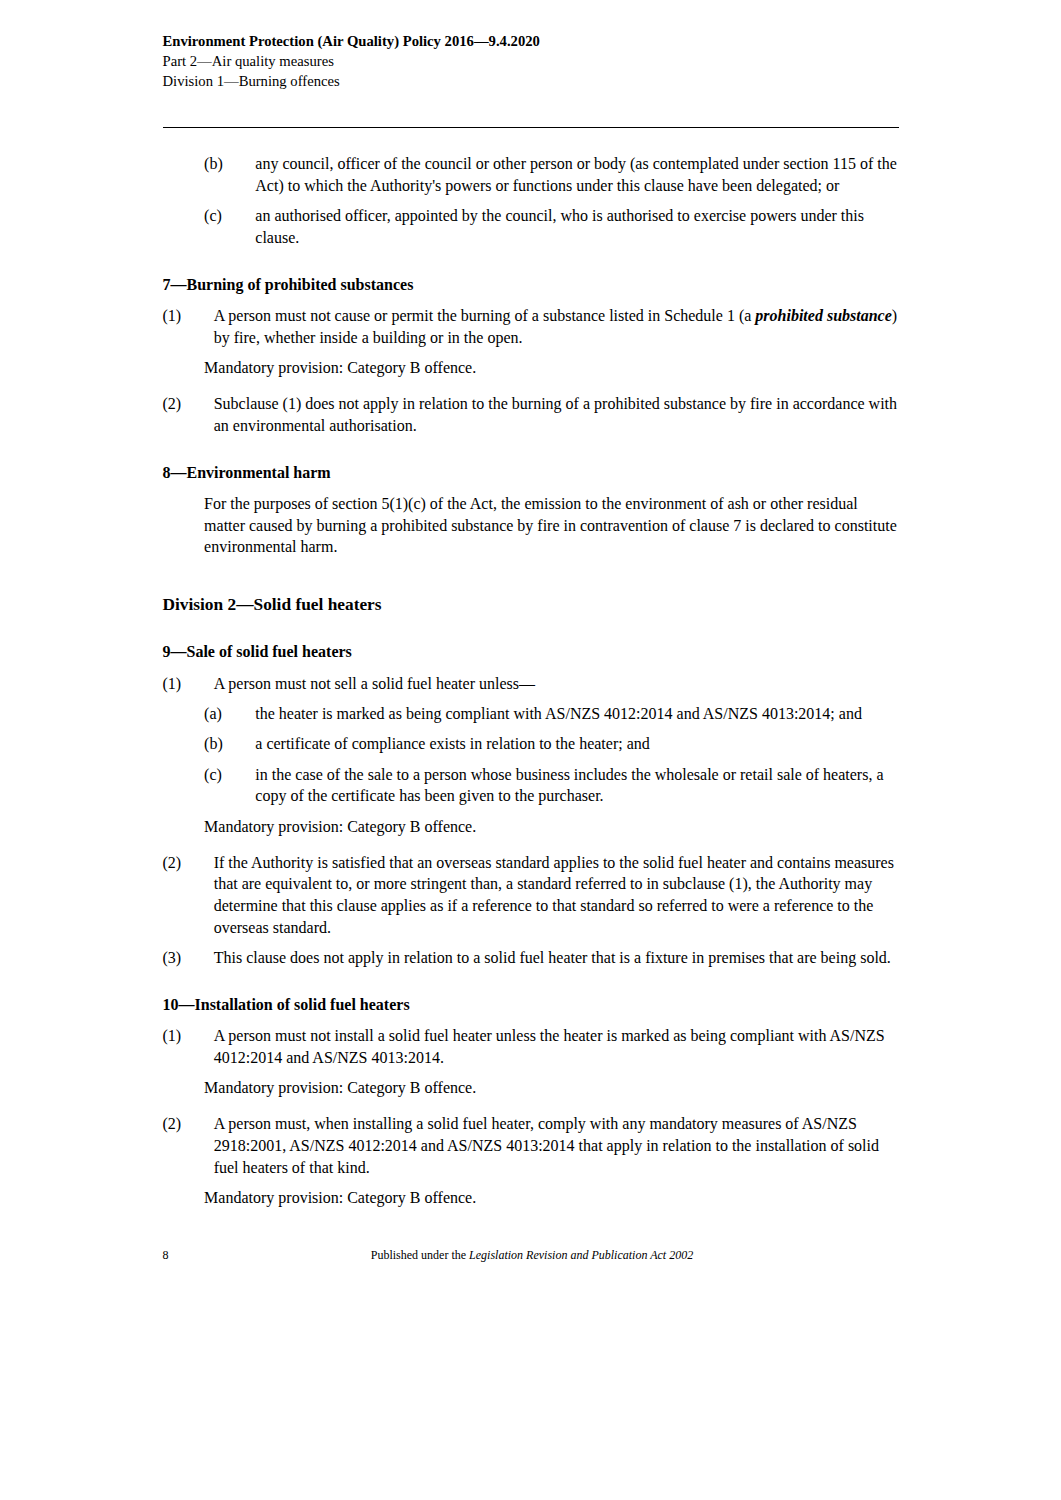Environment Protection (Air Quality) Policy 2016—9.4.2020
Part 2—Air quality measures
Division 1—Burning offences
(b)
any council, officer of the council or other person or body (as contemplated under section 115 of the Act) to which the Authority's powers or functions under this clause have been delegated; or
(c)
an authorised officer, appointed by the council, who is authorised to exercise powers under this clause.
7—Burning of prohibited substances
(1)
A person must not cause or permit the burning of a substance listed in Schedule 1 (a prohibited substance) by fire, whether inside a building or in the open.
Mandatory provision: Category B offence.
(2)
Subclause (1) does not apply in relation to the burning of a prohibited substance by fire in accordance with an environmental authorisation.
8—Environmental harm
For the purposes of section 5(1)(c) of the Act, the emission to the environment of ash or other residual matter caused by burning a prohibited substance by fire in contravention of clause 7 is declared to constitute environmental harm.
Division 2—Solid fuel heaters
9—Sale of solid fuel heaters
(1)
A person must not sell a solid fuel heater unless—
(a)
the heater is marked as being compliant with AS/NZS 4012:2014 and AS/NZS 4013:2014; and
(b)
a certificate of compliance exists in relation to the heater; and
(c)
in the case of the sale to a person whose business includes the wholesale or retail sale of heaters, a copy of the certificate has been given to the purchaser.
Mandatory provision: Category B offence.
(2)
If the Authority is satisfied that an overseas standard applies to the solid fuel heater and contains measures that are equivalent to, or more stringent than, a standard referred to in subclause (1), the Authority may determine that this clause applies as if a reference to that standard so referred to were a reference to the overseas standard.
(3)
This clause does not apply in relation to a solid fuel heater that is a fixture in premises that are being sold.
10—Installation of solid fuel heaters
(1)
A person must not install a solid fuel heater unless the heater is marked as being compliant with AS/NZS 4012:2014 and AS/NZS 4013:2014.
Mandatory provision: Category B offence.
(2)
A person must, when installing a solid fuel heater, comply with any mandatory measures of AS/NZS 2918:2001, AS/NZS 4012:2014 and AS/NZS 4013:2014 that apply in relation to the installation of solid fuel heaters of that kind.
Mandatory provision: Category B offence.
8
Published under the Legislation Revision and Publication Act 2002